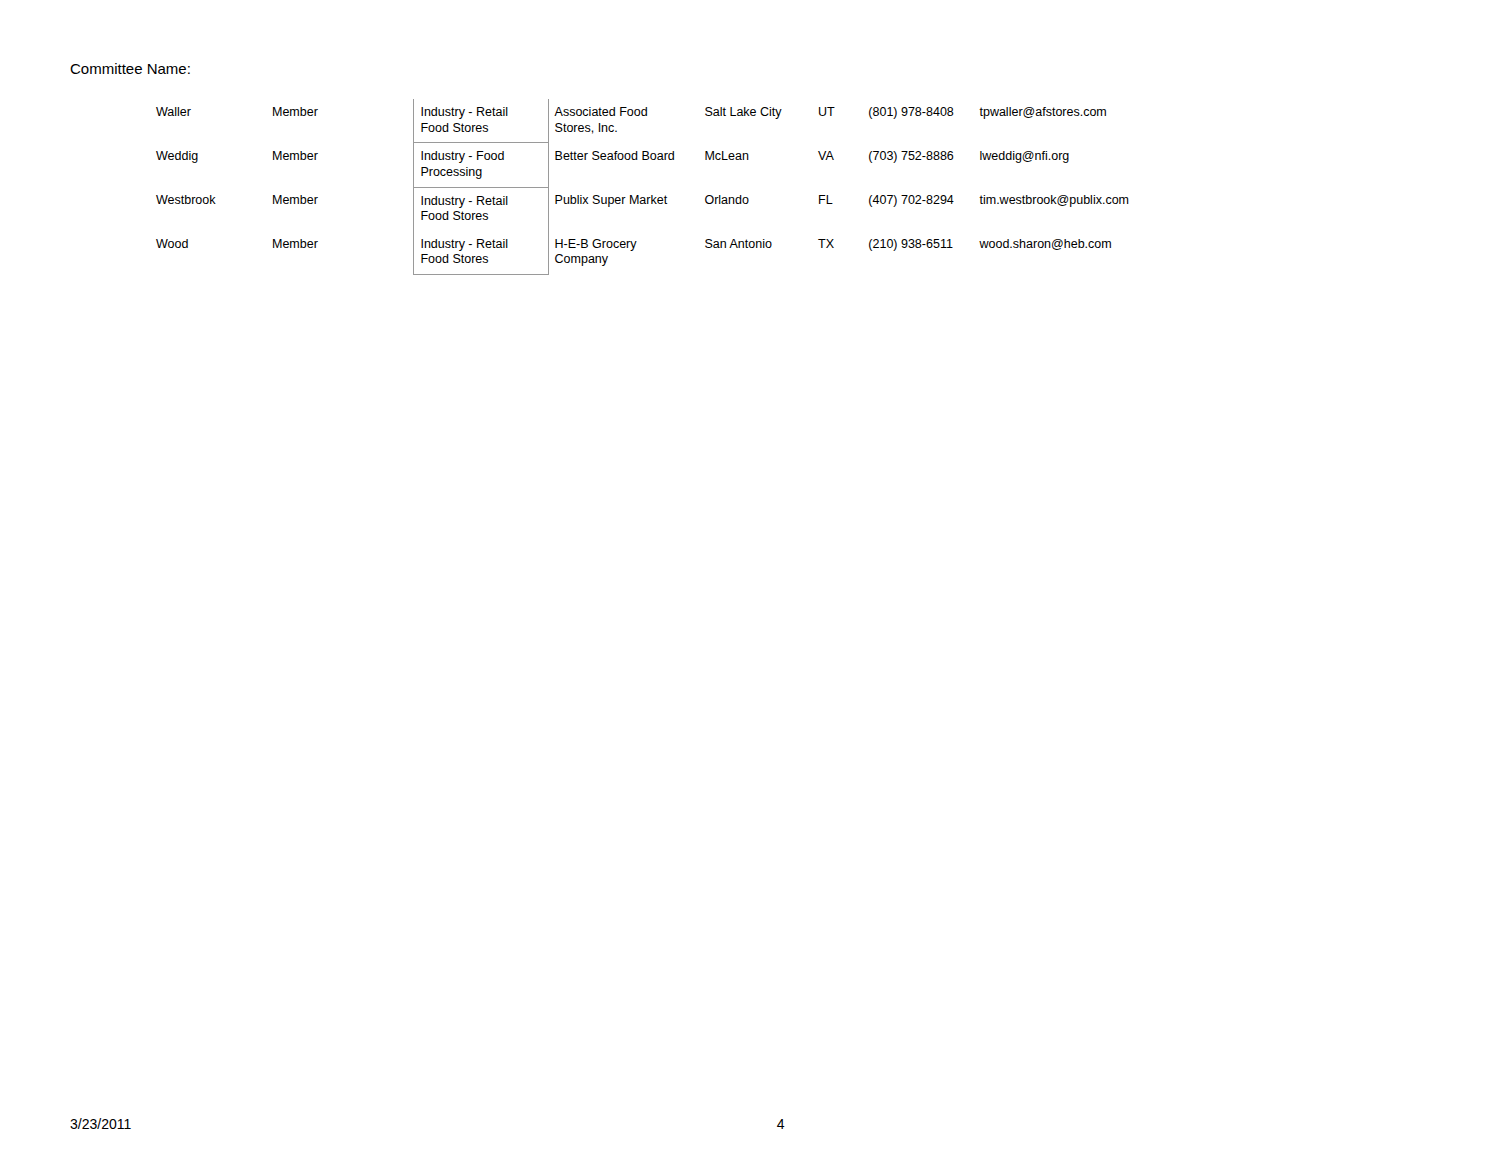Committee Name:
| Waller | Member | Industry - Retail Food Stores | Associated Food Stores, Inc. | Salt Lake City | UT | (801) 978-8408 | tpwaller@afstores.com |
| Weddig | Member | Industry - Food Processing | Better Seafood Board | McLean | VA | (703) 752-8886 | lweddig@nfi.org |
| Westbrook | Member | Industry - Retail Food Stores | Publix Super Market | Orlando | FL | (407) 702-8294 | tim.westbrook@publix.com |
| Wood | Member | Industry - Retail Food Stores | H-E-B Grocery Company | San Antonio | TX | (210) 938-6511 | wood.sharon@heb.com |
3/23/2011
4